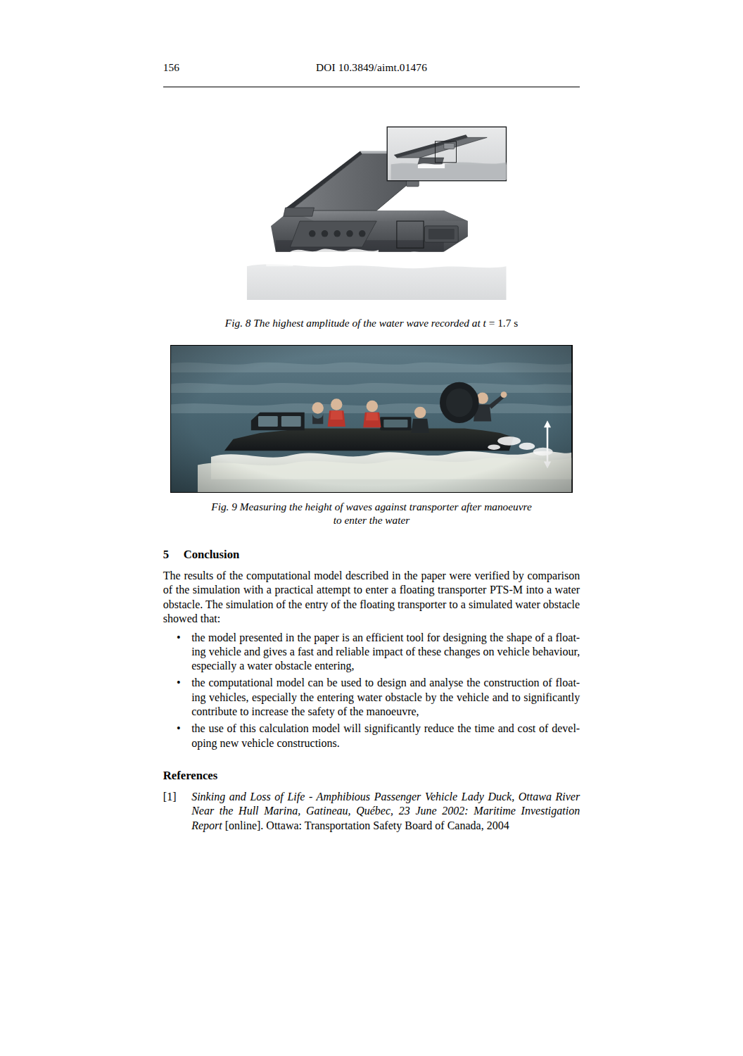156
DOI 10.3849/aimt.01476
Fig. 8 The highest amplitude of the water wave recorded at t = 1.7 s
Fig. 9 Measuring the height of waves against transporter after manoeuvre
to enter the water
5 Conclusion
The results of the computational model described in the paper were verified by comparison of the simulation with a practical attempt to enter a floating transporter PTS-M into a water obstacle. The simulation of the entry of the floating transporter to a simulated water obstacle showed that:
the model presented in the paper is an efficient tool for designing the shape of a floating vehicle and gives a fast and reliable impact of these changes on vehicle behaviour, especially a water obstacle entering,
the computational model can be used to design and analyse the construction of floating vehicles, especially the entering water obstacle by the vehicle and to significantly contribute to increase the safety of the manoeuvre,
the use of this calculation model will significantly reduce the time and cost of developing new vehicle constructions.
References
[1] Sinking and Loss of Life - Amphibious Passenger Vehicle Lady Duck, Ottawa River Near the Hull Marina, Gatineau, Québec, 23 June 2002: Maritime Investigation Report [online]. Ottawa: Transportation Safety Board of Canada, 2004